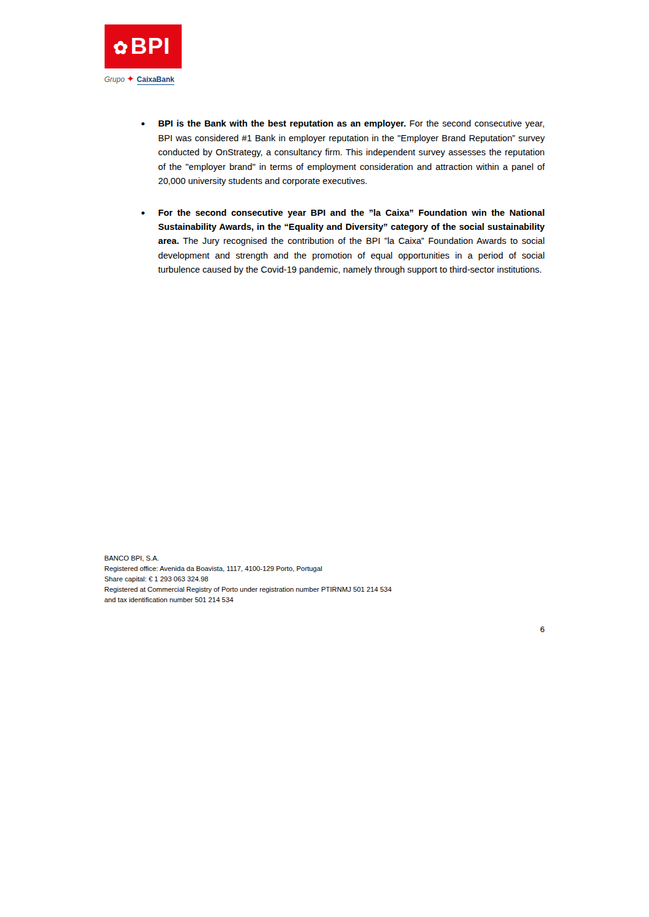✿BPI
Grupo ✦ CaixaBank
BPI is the Bank with the best reputation as an employer. For the second consecutive year, BPI was considered #1 Bank in employer reputation in the "Employer Brand Reputation” survey conducted by OnStrategy, a consultancy firm. This independent survey assesses the reputation of the "employer brand" in terms of employment consideration and attraction within a panel of 20,000 university students and corporate executives.
For the second consecutive year BPI and the ”la Caixa” Foundation win the National Sustainability Awards, in the “Equality and Diversity” category of the social sustainability area. The Jury recognised the contribution of the BPI ”la Caixa” Foundation Awards to social development and strength and the promotion of equal opportunities in a period of social turbulence caused by the Covid-19 pandemic, namely through support to third-sector institutions.
BANCO BPI, S.A.
Registered office: Avenida da Boavista, 1117, 4100-129 Porto, Portugal
Share capital: € 1 293 063 324.98
Registered at Commercial Registry of Porto under registration number PTIRNMJ 501 214 534
and tax identification number 501 214 534
6